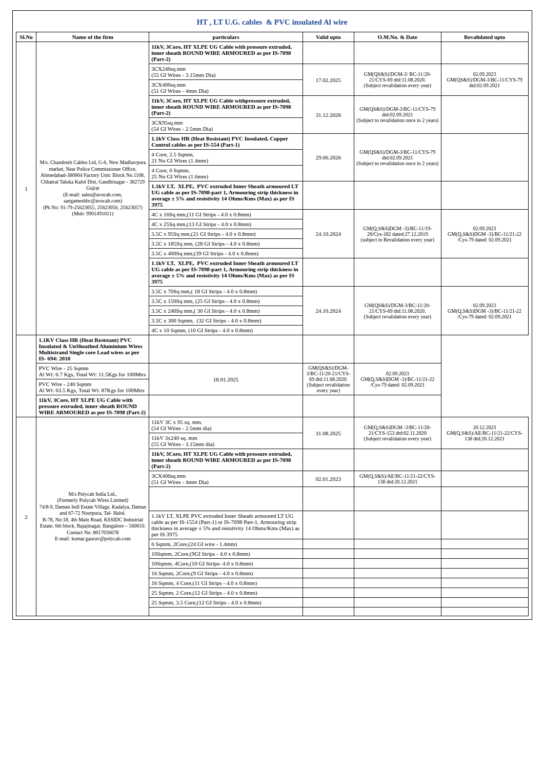HT , LT U.G. cables & PVC insulated Al wire
| Sl.No | Name of the firm | particulars | Valid upto | O.M.No. & Date | Revalidated upto |
| --- | --- | --- | --- | --- | --- |
| 1 | M/s. Chandresh Cables Ltd, G-6, New Madhavpura market, Near Police Commissioner Office, Ahmedabad-380004 Factory Unit: Block No.1108, Chhatral Taluka Kalol Dist, Gandhinagar - 382729 Gujrat (E-mail: sales@avocab.com, sangameshbc@avocab.com) (Ph No: 91-79-25623055, 25623056, 25623057)(Mob: 9901491011) | 11kV, 3Core, HT XLPE UG Cable with pressure extruded, inner sheath ROUND WIRE ARMOURED as per IS-7098 (Part-2) | | | |
| 3CX240sq.mm (55 GI Wires - 3.15mm Dia) | 17.02.2025 | GM(QS&S)/DGM-3/ BC-11/20-21/CYS-69 dtd:11.08.2020. (Subject revalidation every year) | 02.09.2023 GM(QS&S)/DGM-3/BC-11/CYS-79 dtd:02.09.2021 |
| 3CX400sq.mm (51 GI Wires - 4mm Dia) |
| 11kV, 3Core, HT XLPE UG Cable withpressure extruded, inner sheath ROUND WIRE ARMOURED as per IS-7098 (Part-2) | 31.12.2026 | GM(QS&S)/DGM-3/BC-11/CYS-79 dtd:02.09.2021 (Subject to revalidation once in 2 years) | |
| 3CX95sq.mm (54 GI Wires - 2.5mm Dia) |
| 1.1kV Class HR (Heat Resistant) PVC Insulated, Copper Control cables as per IS-554 (Part-1) | 29.06.2026 | GM(QS&S)/DGM-3/BC-11/CYS-79 dtd:02.09.2021 (Subject to revalidation once in 2 years) | |
| 4 Core, 2.5 Sqmm, 21 No GI Wires (1.4mm) |
| 4 Core, 6 Sqmm, 25 No GI Wires (1.6mm) |
| 1.1kV LT, XLPE, PVC extruded Inner Sheath armoured LT UG cable as per IS-7098-part 1, Armouring strip thickness in average ± 5% and resistivity 14 Ohms/Kms (Max) as per IS 3975 | | | |
| 4C x 16Sq mm,(11 GI Strips - 4.0 x 0.8mm) | 24.10.2024 | GM(Q,S&S)DGM -3)/BC-11/19-20/Cys-182 dated:27.12.2019 (subject to Revalidation every year) | 02.09.2023 GM(Q,S&S)DGM -3)/BC-11/21-22 /Cys-79 dated: 02.09.2021 |
| 4C x 25Sq mm,(13 GI Strips - 4.0 x 0.8mm) |
| 3.5C x 95Sq mm,(21 GI Strips - 4.0 x 0.8mm) |
| 3.5C x 185Sq mm, (28 GI Strips - 4.0 x 0.8mm) |
| 3.5C x 400Sq mm,(39 GI Strips - 4.0 x 0.8mm) |
| 1.1kV LT, XLPE, PVC extruded Inner Sheath armoured LT UG cable as per IS-7098-part 1, Armouring strip thickness in average ± 5% and resistivity 14 Ohms/Kms (Max) as per IS 3975 | | | |
| 3.5C x 70Sq mm,( 18 GI Strips - 4.0 x 0.8mm) | 24.10.2024 | GM(QS&S)/DGM-3/BC-11/20-21/CYS-69 dtd:11.08.2020. (Subject revalidation every year) | 02.09.2023 GM(Q,S&S)DGM -3)/BC-11/21-22 /Cys-79 dated: 02.09.2021 |
| 3.5C x 150Sq mm, (25 GI Strips - 4.0 x 0.8mm) |
| 3.5C x 240Sq mm,( 30 GI Strips - 4.0 x 0.8mm) |
| 3.5C x 300 Sqmm, (32 GI Strips - 4.0 x 0.8mm) |
| 4C x 10 Sqmm, (10 GI Strips - 4.0 x 0.8mm) |
| | 1.1KV Class HR (Heat Resistant) PVC Insulated & UnSheathed Aluminium Wires Multistrand Single core Lead wires as per IS- 694: 2010 | | | |
| PVC Wire - 25 Sqmm Al Wt: 6.7 Kgs, Total Wt: 11.5Kgs for 100Mtrs | 18.01.2025 | GM(QS&S)/DGM-3/BC-11/20-21/CYS-69 dtd:11.08.2020. (Subject revalidation every year) | 02.09.2023 GM(Q,S&S)DGM -3)/BC-11/21-22 /Cys-79 dated: 02.09.2021 |
| PVC Wire - 240 Sqmm Al Wt: 63.5 Kgs, Total Wt: 87Kgs for 100Mtrs |
| 11kV, 3Core, HT XLPE UG Cable with pressure extruded, inner sheath ROUND WIRE ARMOURED as per IS-7098 (Part-2) | | | |
| 2 | M/s Polycab India Ltd., (Formerly Polycab Wires Limited) 74/8-9, Daman Indl Estate Village, Kadalya, Daman and 67-72 Noorpura, Tal- Halol. B-78, No:18, 4th Main Road, KSSIDC Industrial Estate, 6th block, Rajajinagar, Bangalore – 560010. Contact No: 8017036678 E-mail: kumar.gaurav@polycab.com | 11kV 3C x 95 sq. mm. (54 GI Wires - 2.5mm dia) | 31.08.2025 | GM(Q,S&S)DGM -3/BC-11/20-21/CYS-153 dtd:02.11.2020 (Subject revalidation every year) | 20.12.2023 GM(Q,S&S)/AE/BC-11/21-22/CYS-138 dtd:20.12.2021 |
| 11kV 3x240 sq. mm (55 GI Wires - 3.15mm dia) |
| 11kV, 3Core, HT XLPE UG Cable with pressure extruded, inner sheath ROUND WIRE ARMOURED as per IS-7098 (Part-2) | | | |
| 3CX400sq.mm (51 GI Wires - 4mm Dia) | 02.01.2023 | GM(Q,S&S)/AE/BC-11/21-22/CYS-138 dtd:20.12.2021 | |
| 1.1kV LT, XLPE PVC extruded Inner Sheath armoured LT UG cable as per IS-1554 (Part-1) or IS-7098 Part-1, Armouring strip thickness in average ± 5% and resistivity 14 Ohms/Kms (Max) as per IS 3975 | | | |
| 6 Sqmm, 2Core,(24 GI wire - 1.4mm) | | | |
| 10Sqmm, 2Core,(9GI Strips - 4.0 x 0.8mm) | | | |
| 10Sqmm, 4Core,(10 GI Strips- 4.0 x 0.8mm) | | | |
| 16 Sqmm, 2Core,(9 GI Strips - 4.0 x 0.8mm) | | | |
| 16 Sqmm, 4 Core,(11 GI Strips - 4.0 x 0.8mm) | | | |
| 25 Sqmm, 2 Core,(12 GI Strips - 4.0 x 0.8mm) | | | |
| 25 Sqmm, 3.5 Core,(12 GI Strips - 4.0 x 0.8mm) | | | |